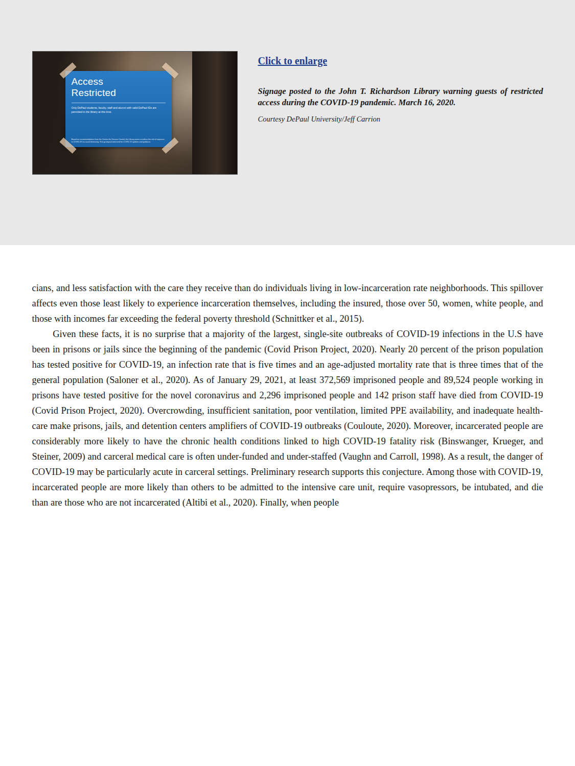Access
Restricted
Only DePaul students, faculty, staff and alumni with valid DePaul IDs are permitted in the library at this time.
Based on recommendations from the Centers for Disease Control, the Library wants to reduce the risk of exposure to COVID-19 via social distancing. Visit go.depaul.edu/covid for COVID-19 updates and guidance.
Click to enlarge
Signage posted to the John T. Richardson Library warning guests of restricted access during the COVID-19 pandemic. March 16, 2020.
Courtesy DePaul University/Jeff Carrion
cians, and less satisfaction with the care they receive than do individuals living in low-incarceration rate neighborhoods. This spillover affects even those least likely to experience incarceration themselves, including the insured, those over 50, women, white people, and those with incomes far exceeding the federal poverty threshold (Schnittker et al., 2015).
Given these facts, it is no surprise that a majority of the largest, single-site outbreaks of COVID-19 infections in the U.S have been in prisons or jails since the beginning of the pandemic (Covid Prison Project, 2020). Nearly 20 percent of the prison population has tested positive for COVID-19, an infection rate that is five times and an age-adjusted mortality rate that is three times that of the general population (Saloner et al., 2020). As of January 29, 2021, at least 372,569 imprisoned people and 89,524 people working in prisons have tested positive for the novel coronavirus and 2,296 imprisoned people and 142 prison staff have died from COVID-19 (Covid Prison Project, 2020). Overcrowding, insufficient sanitation, poor ventilation, limited PPE availability, and inadequate healthcare make prisons, jails, and detention centers amplifiers of COVID-19 outbreaks (Couloute, 2020). Moreover, incarcerated people are considerably more likely to have the chronic health conditions linked to high COVID-19 fatality risk (Binswanger, Krueger, and Steiner, 2009) and carceral medical care is often under-funded and under-staffed (Vaughn and Carroll, 1998). As a result, the danger of COVID-19 may be particularly acute in carceral settings. Preliminary research supports this conjecture. Among those with COVID-19, incarcerated people are more likely than others to be admitted to the intensive care unit, require vasopressors, be intubated, and die than are those who are not incarcerated (Altibi et al., 2020). Finally, when people